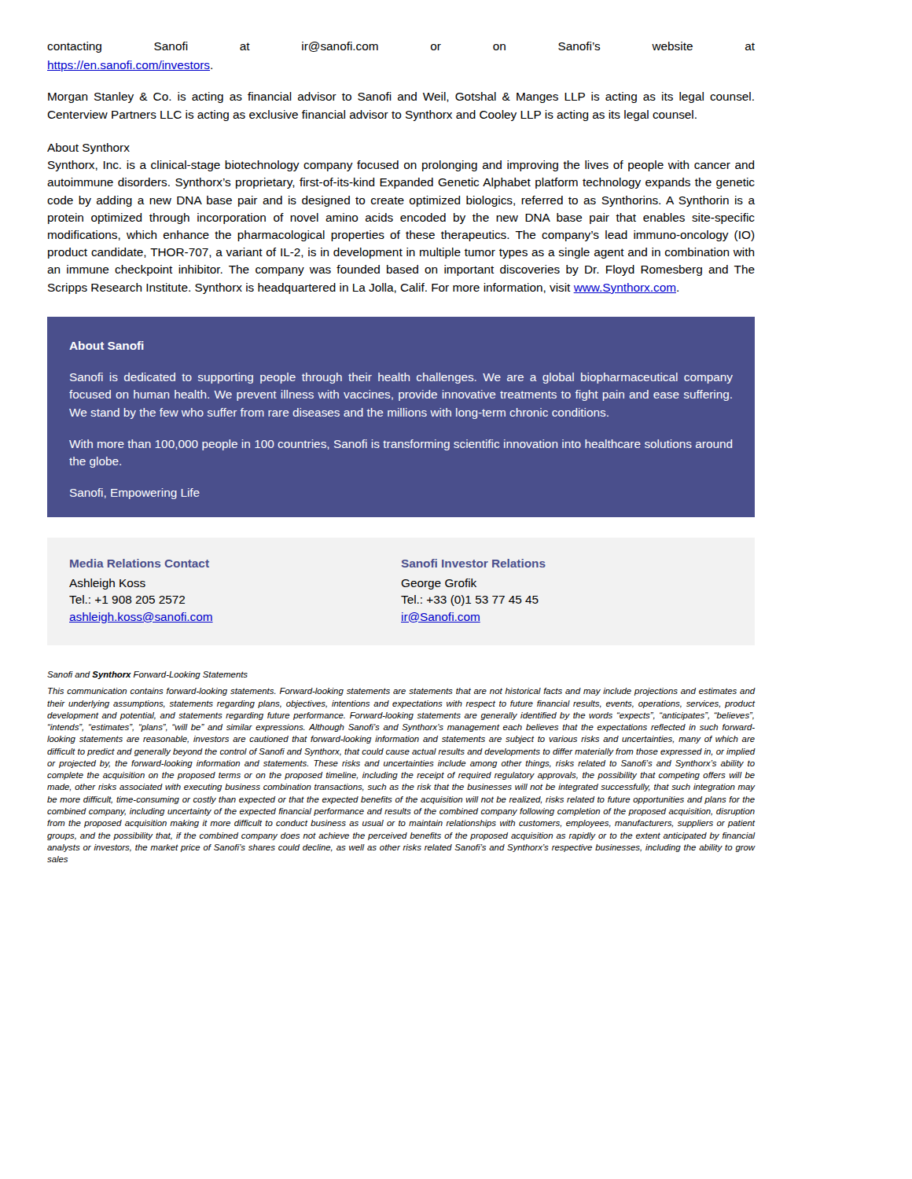contacting Sanofi at ir@sanofi.com or on Sanofi’s website at
https://en.sanofi.com/investors.
Morgan Stanley & Co. is acting as financial advisor to Sanofi and Weil, Gotshal & Manges LLP is acting as its legal counsel. Centerview Partners LLC is acting as exclusive financial advisor to Synthorx and Cooley LLP is acting as its legal counsel.
About Synthorx
Synthorx, Inc. is a clinical-stage biotechnology company focused on prolonging and improving the lives of people with cancer and autoimmune disorders. Synthorx’s proprietary, first-of-its-kind Expanded Genetic Alphabet platform technology expands the genetic code by adding a new DNA base pair and is designed to create optimized biologics, referred to as Synthorins. A Synthorin is a protein optimized through incorporation of novel amino acids encoded by the new DNA base pair that enables site-specific modifications, which enhance the pharmacological properties of these therapeutics. The company’s lead immuno-oncology (IO) product candidate, THOR-707, a variant of IL-2, is in development in multiple tumor types as a single agent and in combination with an immune checkpoint inhibitor. The company was founded based on important discoveries by Dr. Floyd Romesberg and The Scripps Research Institute. Synthorx is headquartered in La Jolla, Calif. For more information, visit www.Synthorx.com.
About Sanofi
Sanofi is dedicated to supporting people through their health challenges. We are a global biopharmaceutical company focused on human health. We prevent illness with vaccines, provide innovative treatments to fight pain and ease suffering. We stand by the few who suffer from rare diseases and the millions with long-term chronic conditions.
With more than 100,000 people in 100 countries, Sanofi is transforming scientific innovation into healthcare solutions around the globe.
Sanofi, Empowering Life
| Media Relations Contact Ashleigh Koss Tel.: +1 908 205 2572 ashleigh.koss@sanofi.com | Sanofi Investor Relations George Grofik Tel.: +33 (0)1 53 77 45 45 ir@Sanofi.com |
Sanofi and Synthorx Forward-Looking Statements
This communication contains forward-looking statements. Forward-looking statements are statements that are not historical facts and may include projections and estimates and their underlying assumptions, statements regarding plans, objectives, intentions and expectations with respect to future financial results, events, operations, services, product development and potential, and statements regarding future performance. Forward-looking statements are generally identified by the words “expects”, “anticipates”, “believes”, “intends”, “estimates”, “plans”, “will be” and similar expressions. Although Sanofi’s and Synthorx’s management each believes that the expectations reflected in such forward-looking statements are reasonable, investors are cautioned that forward-looking information and statements are subject to various risks and uncertainties, many of which are difficult to predict and generally beyond the control of Sanofi and Synthorx, that could cause actual results and developments to differ materially from those expressed in, or implied or projected by, the forward-looking information and statements. These risks and uncertainties include among other things, risks related to Sanofi’s and Synthorx’s ability to complete the acquisition on the proposed terms or on the proposed timeline, including the receipt of required regulatory approvals, the possibility that competing offers will be made, other risks associated with executing business combination transactions, such as the risk that the businesses will not be integrated successfully, that such integration may be more difficult, time-consuming or costly than expected or that the expected benefits of the acquisition will not be realized, risks related to future opportunities and plans for the combined company, including uncertainty of the expected financial performance and results of the combined company following completion of the proposed acquisition, disruption from the proposed acquisition making it more difficult to conduct business as usual or to maintain relationships with customers, employees, manufacturers, suppliers or patient groups, and the possibility that, if the combined company does not achieve the perceived benefits of the proposed acquisition as rapidly or to the extent anticipated by financial analysts or investors, the market price of Sanofi’s shares could decline, as well as other risks related Sanofi’s and Synthorx’s respective businesses, including the ability to grow sales